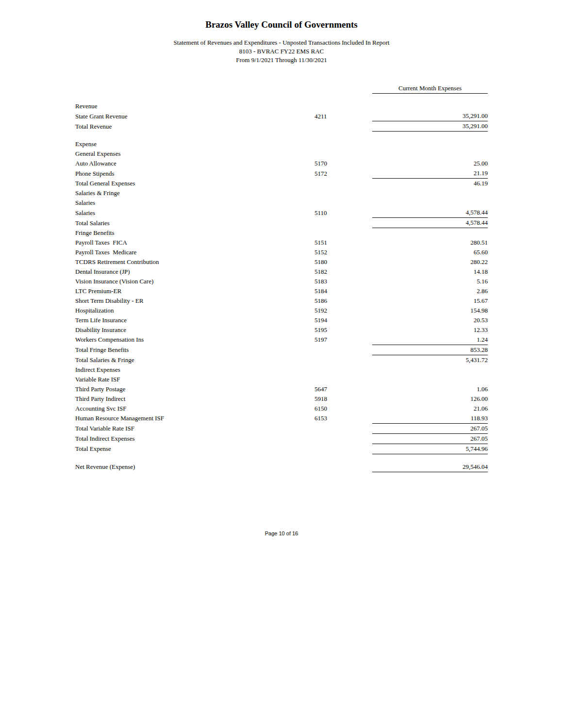Brazos Valley Council of Governments
Statement of Revenues and Expenditures - Unposted Transactions Included In Report
8103 - BVRAC FY22 EMS RAC
From 9/1/2021 Through 11/30/2021
| | | Current Month Expenses |
| Revenue | | |
| State Grant Revenue | 4211 | 35,291.00 |
| Total Revenue | | 35,291.00 |
| Expense | | |
| General Expenses | | |
| Auto Allowance | 5170 | 25.00 |
| Phone Stipends | 5172 | 21.19 |
| Total General Expenses | | 46.19 |
| Salaries & Fringe | | |
| Salaries | | |
| Salaries | 5110 | 4,578.44 |
| Total Salaries | | 4,578.44 |
| Fringe Benefits | | |
| Payroll Taxes FICA | 5151 | 280.51 |
| Payroll Taxes Medicare | 5152 | 65.60 |
| TCDRS Retirement Contribution | 5180 | 280.22 |
| Dental Insurance (JP) | 5182 | 14.18 |
| Vision Insurance (Vision Care) | 5183 | 5.16 |
| LTC Premium-ER | 5184 | 2.86 |
| Short Term Disability - ER | 5186 | 15.67 |
| Hospitalization | 5192 | 154.98 |
| Term Life Insurance | 5194 | 20.53 |
| Disability Insurance | 5195 | 12.33 |
| Workers Compensation Ins | 5197 | 1.24 |
| Total Fringe Benefits | | 853.28 |
| Total Salaries & Fringe | | 5,431.72 |
| Indirect Expenses | | |
| Variable Rate ISF | | |
| Third Party Postage | 5647 | 1.06 |
| Third Party Indirect | 5918 | 126.00 |
| Accounting Svc ISF | 6150 | 21.06 |
| Human Resource Management ISF | 6153 | 118.93 |
| Total Variable Rate ISF | | 267.05 |
| Total Indirect Expenses | | 267.05 |
| Total Expense | | 5,744.96 |
| Net Revenue (Expense) | | 29,546.04 |
Page 10 of 16